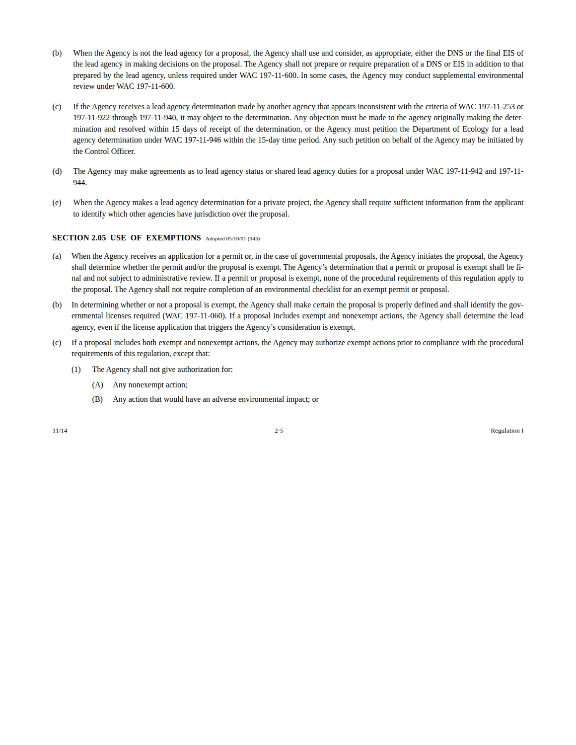(b) When the Agency is not the lead agency for a proposal, the Agency shall use and consider, as appropriate, either the DNS or the final EIS of the lead agency in making decisions on the proposal. The Agency shall not prepare or require preparation of a DNS or EIS in addition to that prepared by the lead agency, unless required under WAC 197-11-600. In some cases, the Agency may conduct supplemental environmental review under WAC 197-11-600.
(c) If the Agency receives a lead agency determination made by another agency that appears inconsistent with the criteria of WAC 197-11-253 or 197-11-922 through 197-11-940, it may object to the determination. Any objection must be made to the agency originally making the determination and resolved within 15 days of receipt of the determination, or the Agency must petition the Department of Ecology for a lead agency determination under WAC 197-11-946 within the 15-day time period. Any such petition on behalf of the Agency may be initiated by the Control Officer.
(d) The Agency may make agreements as to lead agency status or shared lead agency duties for a proposal under WAC 197-11-942 and 197-11-944.
(e) When the Agency makes a lead agency determination for a private project, the Agency shall require sufficient information from the applicant to identify which other agencies have jurisdiction over the proposal.
SECTION 2.05 USE OF EXEMPTIONS Adopted 05/10/01 (943)
(a) When the Agency receives an application for a permit or, in the case of governmental proposals, the Agency initiates the proposal, the Agency shall determine whether the permit and/or the proposal is exempt. The Agency’s determination that a permit or proposal is exempt shall be final and not subject to administrative review. If a permit or proposal is exempt, none of the procedural requirements of this regulation apply to the proposal. The Agency shall not require completion of an environmental checklist for an exempt permit or proposal.
(b) In determining whether or not a proposal is exempt, the Agency shall make certain the proposal is properly defined and shall identify the governmental licenses required (WAC 197-11-060). If a proposal includes exempt and nonexempt actions, the Agency shall determine the lead agency, even if the license application that triggers the Agency’s consideration is exempt.
(c) If a proposal includes both exempt and nonexempt actions, the Agency may authorize exempt actions prior to compliance with the procedural requirements of this regulation, except that:
(1) The Agency shall not give authorization for:
(A) Any nonexempt action;
(B) Any action that would have an adverse environmental impact; or
11/14 2-5 Regulation I